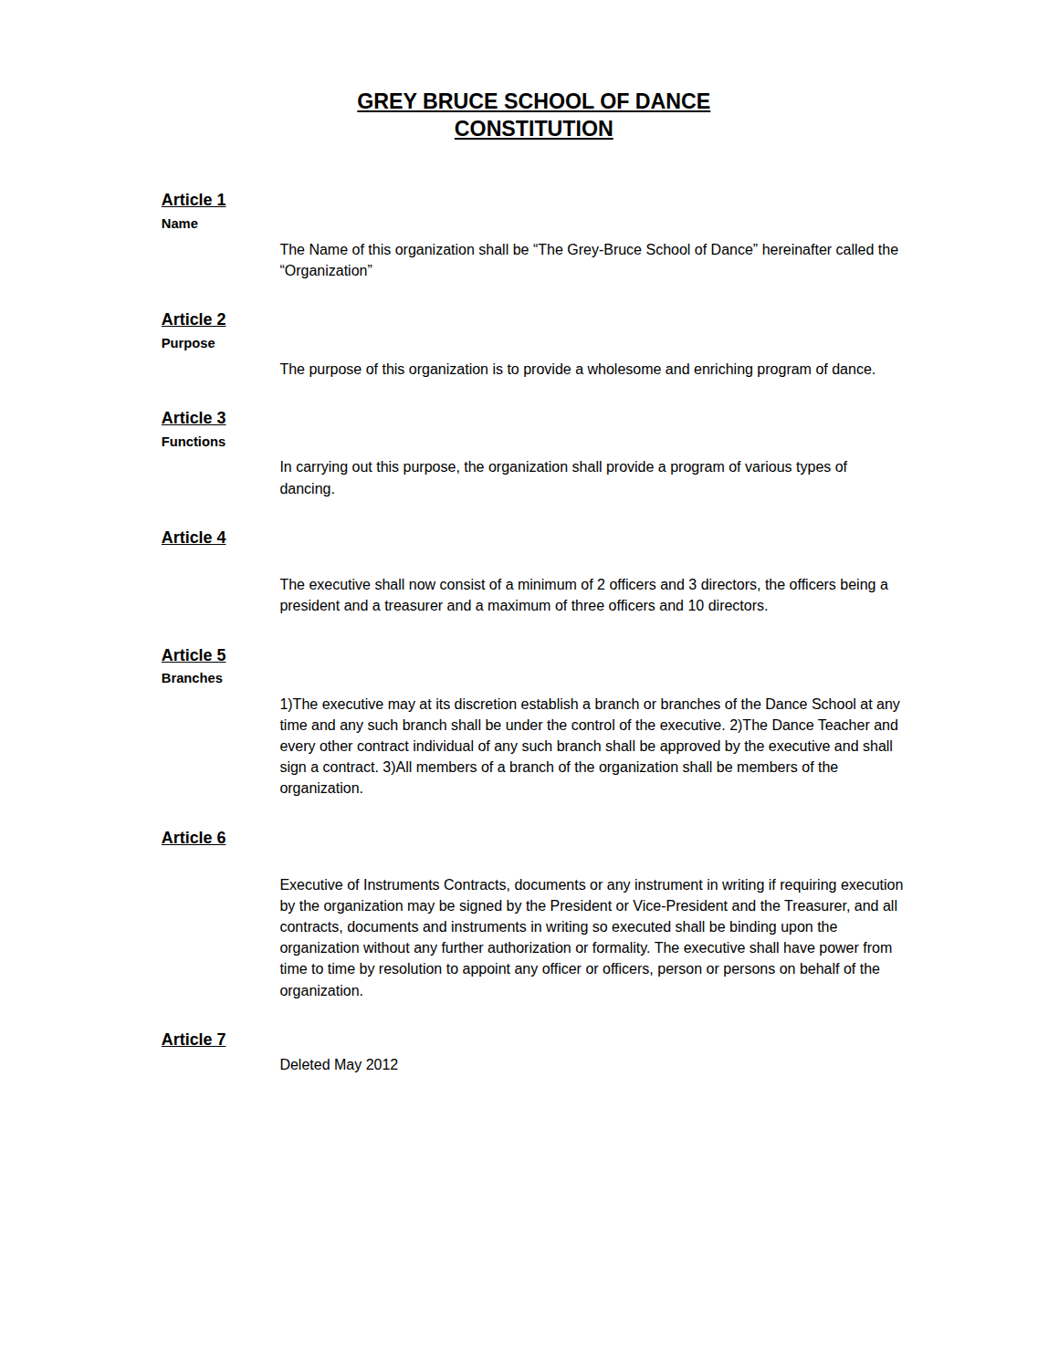GREY BRUCE SCHOOL OF DANCE
CONSTITUTION
Article 1
Name
The Name of this organization shall be “The Grey-Bruce School of Dance” hereinafter called the “Organization”
Article 2
Purpose
The purpose of this organization is to provide a wholesome and enriching program of dance.
Article 3
Functions
In carrying out this purpose, the organization shall provide a program of various types of dancing.
Article 4
The executive shall now consist of a minimum of 2 officers and 3 directors, the officers being a president and a treasurer and a maximum of three officers and 10 directors.
Article 5
Branches
1)The executive may at its discretion establish a branch or branches of the Dance School at any time and any such branch shall be under the control of the executive. 2)The Dance Teacher and every other contract individual of any such branch shall be approved by the executive and shall sign a contract. 3)All members of a branch of the organization shall be members of the organization.
Article 6
Executive of Instruments Contracts, documents or any instrument in writing if requiring execution by the organization may be signed by the President or Vice-President and the Treasurer, and all contracts, documents and instruments in writing so executed shall be binding upon the organization without any further authorization or formality. The executive shall have power from time to time by resolution to appoint any officer or officers, person or persons on behalf of the organization.
Article 7
Deleted May 2012